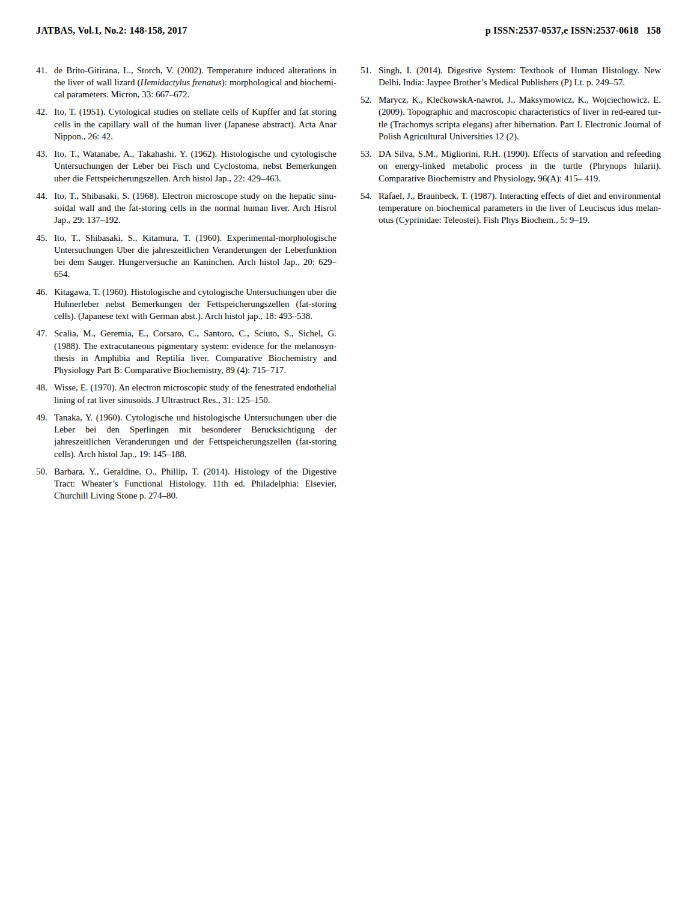JATBAS, Vol.1, No.2: 148-158, 2017
p ISSN:2537-0537,e ISSN:2537-0618 158
41. de Brito-Gitirana, L., Storch, V. (2002). Temperature induced alterations in the liver of wall lizard (Hemidactylus frenatus): morphological and biochemical parameters. Micron, 33: 667–672.
42. Ito, T. (1951). Cytological studies on stellate cells of Kupffer and fat storing cells in the capillary wall of the human liver (Japanese abstract). Acta Anar Nippon., 26: 42.
43. Ito, T., Watanabe, A., Takahashi, Y. (1962). Histologische und cytologische Untersuchungen der Leber bei Fisch und Cyclostoma, nebst Bemerkungen uber die Fettspeicherungszellen. Arch histol Jap., 22: 429–463.
44. Ito, T., Shibasaki, S. (1968). Electron microscope study on the hepatic sinusoidal wall and the fat-storing cells in the normal human liver. Arch Hisrol Jap., 29: 137–192.
45. Ito, T., Shibasaki, S., Kitamura, T. (1960). Experimental-morphologische Untersuchungen Uber die jahreszeitlichen Veranderungen der Leberfunktion bei dem Sauger. Hungerversuche an Kaninchen. Arch histol Jap., 20: 629–654.
46. Kitagawa, T. (1960). Histologische and cytologische Untersuchungen uber die Huhnerleber nebst Bemerkungen der Fettspeicherungszellen (fat-storing cells). (Japanese text with German abst.). Arch histol jap., 18: 493–538.
47. Scalia, M., Geremia, E., Corsaro, C., Santoro, C., Sciuto, S., Sichel, G. (1988). The extracutaneous pigmentary system: evidence for the melanosynthesis in Amphibia and Reptilia liver. Comparative Biochemistry and Physiology Part B: Comparative Biochemistry, 89 (4): 715–717.
48. Wisse, E. (1970). An electron microscopic study of the fenestrated endothelial lining of rat liver sinusoids. J Ultrastruct Res., 31: 125–150.
49. Tanaka, Y. (1960). Cytologische und histologische Untersuchungen uber die Leber bei den Sperlingen mit besonderer Berucksichtigung der jahreszeitlichen Veranderungen und der Fettspeicherungszellen (fat-storing cells). Arch histol Jap., 19: 145–188.
50. Barbara, Y., Geraldine, O., Phillip, T. (2014). Histology of the Digestive Tract: Wheater’s Functional Histology. 11th ed. Philadelphia: Elsevier, Churchill Living Stone p. 274–80.
51. Singh, I. (2014). Digestive System: Textbook of Human Histology. New Delhi, India: Jaypee Brother’s Medical Publishers (P) Lt. p. 249–57.
52. Marycz, K., KlećkowskA-nawrot, J., Maksymowicz, K., Wojciechowicz, E. (2009). Topographic and macroscopic characteristics of liver in red-eared turtle (Trachomys scripta elegans) after hibernation. Part I. Electronic Journal of Polish Agricultural Universities 12 (2).
53. DA Silva, S.M., Migliorini, R.H. (1990). Effects of starvation and refeeding on energy-linked metabolic process in the turtle (Phrynops hilarii). Comparative Biochemistry and Physiology, 96(A): 415– 419.
54. Rafael, J., Braunbeck, T. (1987). Interacting effects of diet and environmental temperature on biochemical parameters in the liver of Leuciscus idus melanotus (Cyprinidae: Teleostei). Fish Phys Biochem., 5: 9–19.